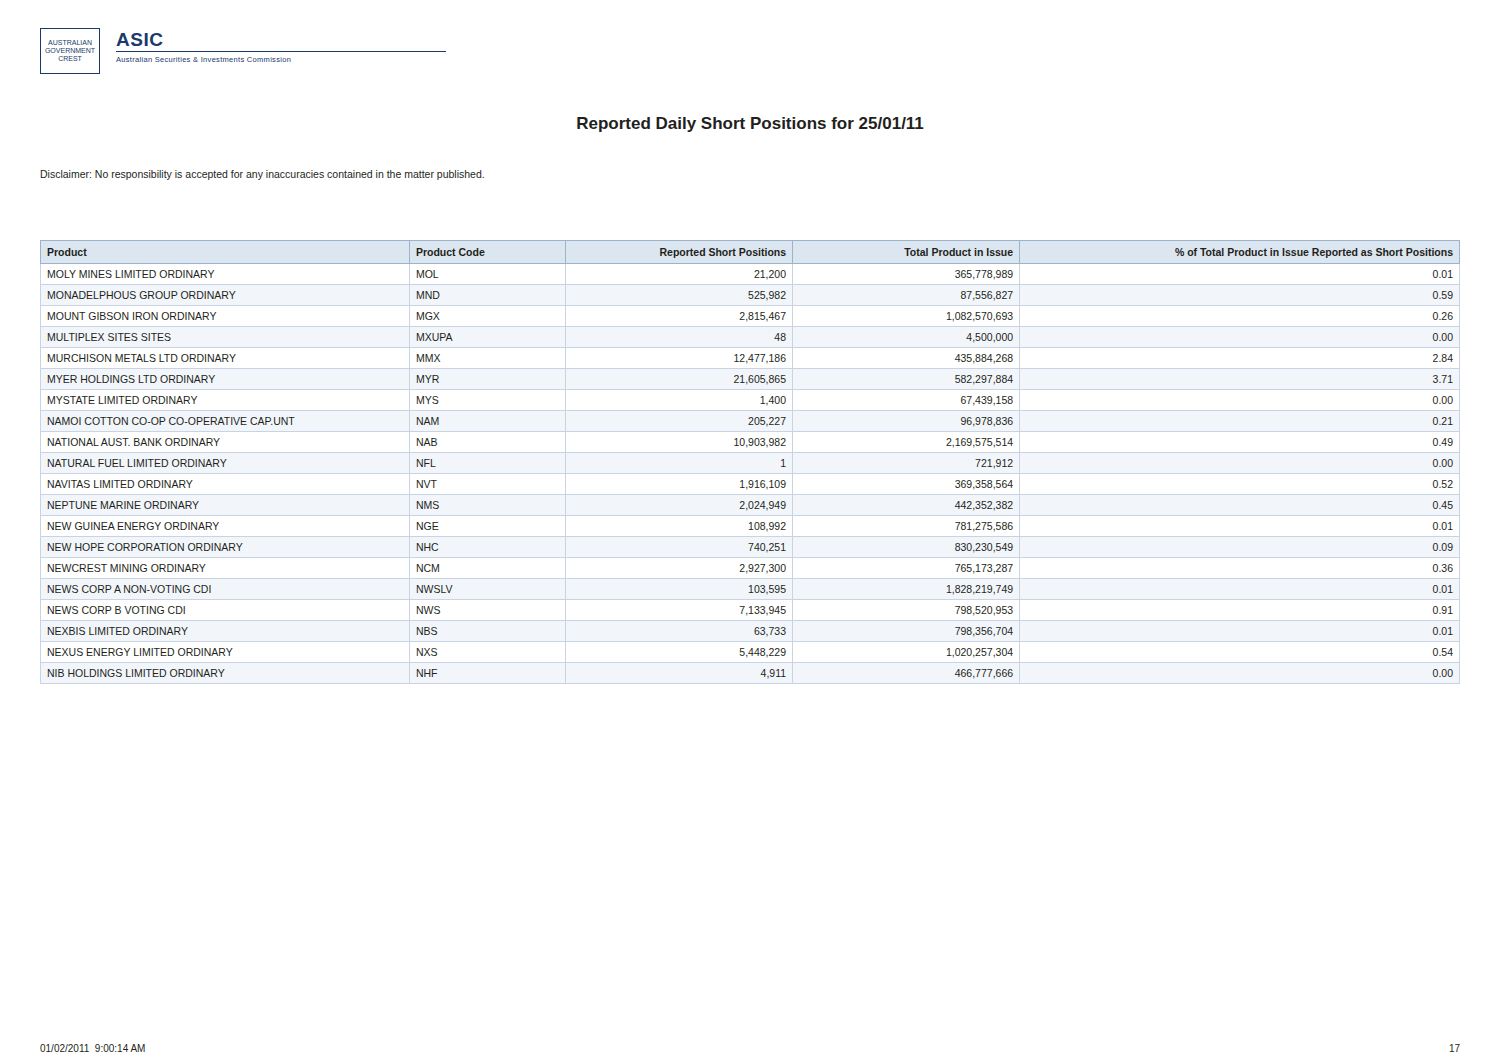AUSTRALIAN
GOVERNMENT
CREST
ASIC
Australian Securities & Investments Commission
Reported Daily Short Positions for 25/01/11
Disclaimer: No responsibility is accepted for any inaccuracies contained in the matter published.
| Product | Product Code | Reported Short Positions | Total Product in Issue | % of Total Product in Issue Reported as Short Positions |
| --- | --- | --- | --- | --- |
| MOLY MINES LIMITED ORDINARY | MOL | 21,200 | 365,778,989 | 0.01 |
| MONADELPHOUS GROUP ORDINARY | MND | 525,982 | 87,556,827 | 0.59 |
| MOUNT GIBSON IRON ORDINARY | MGX | 2,815,467 | 1,082,570,693 | 0.26 |
| MULTIPLEX SITES SITES | MXUPA | 48 | 4,500,000 | 0.00 |
| MURCHISON METALS LTD ORDINARY | MMX | 12,477,186 | 435,884,268 | 2.84 |
| MYER HOLDINGS LTD ORDINARY | MYR | 21,605,865 | 582,297,884 | 3.71 |
| MYSTATE LIMITED ORDINARY | MYS | 1,400 | 67,439,158 | 0.00 |
| NAMOI COTTON CO-OP CO-OPERATIVE CAP.UNT | NAM | 205,227 | 96,978,836 | 0.21 |
| NATIONAL AUST. BANK ORDINARY | NAB | 10,903,982 | 2,169,575,514 | 0.49 |
| NATURAL FUEL LIMITED ORDINARY | NFL | 1 | 721,912 | 0.00 |
| NAVITAS LIMITED ORDINARY | NVT | 1,916,109 | 369,358,564 | 0.52 |
| NEPTUNE MARINE ORDINARY | NMS | 2,024,949 | 442,352,382 | 0.45 |
| NEW GUINEA ENERGY ORDINARY | NGE | 108,992 | 781,275,586 | 0.01 |
| NEW HOPE CORPORATION ORDINARY | NHC | 740,251 | 830,230,549 | 0.09 |
| NEWCREST MINING ORDINARY | NCM | 2,927,300 | 765,173,287 | 0.36 |
| NEWS CORP A NON-VOTING CDI | NWSLV | 103,595 | 1,828,219,749 | 0.01 |
| NEWS CORP B VOTING CDI | NWS | 7,133,945 | 798,520,953 | 0.91 |
| NEXBIS LIMITED ORDINARY | NBS | 63,733 | 798,356,704 | 0.01 |
| NEXUS ENERGY LIMITED ORDINARY | NXS | 5,448,229 | 1,020,257,304 | 0.54 |
| NIB HOLDINGS LIMITED ORDINARY | NHF | 4,911 | 466,777,666 | 0.00 |
01/02/2011 9:00:14 AM
17